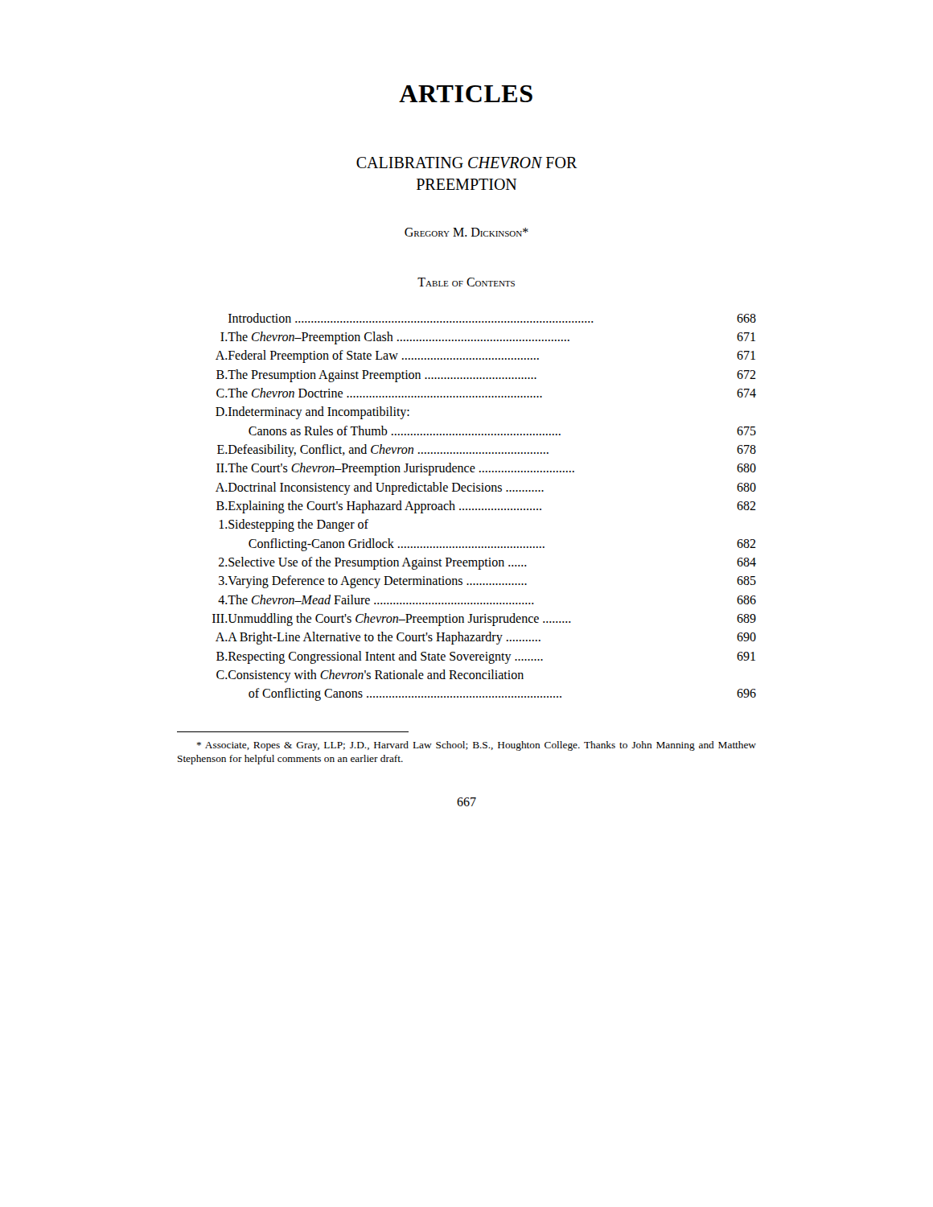ARTICLES
Calibrating Chevron for
Preemption
Gregory M. Dickinson*
Table of Contents
| | Introduction ............................................................................................. | 668 |
| I. | The Chevron –Preemption Clash ...................................................... | 671 |
| A. | Federal Preemption of State Law ........................................... | 671 |
| B. | The Presumption Against Preemption ................................... | 672 |
| C. | The Chevron Doctrine ............................................................. | 674 |
| D. | Indeterminacy and Incompatibility: | |
| | Canons as Rules of Thumb ..................................................... | 675 |
| E. | Defeasibility, Conflict, and Chevron ......................................... | 678 |
| II. | The Court's Chevron –Preemption Jurisprudence .............................. | 680 |
| A. | Doctrinal Inconsistency and Unpredictable Decisions ............ | 680 |
| B. | Explaining the Court's Haphazard Approach .......................... | 682 |
| 1. | Sidestepping the Danger of | |
| | Conflicting-Canon Gridlock .............................................. | 682 |
| 2. | Selective Use of the Presumption Against Preemption ...... | 684 |
| 3. | Varying Deference to Agency Determinations ................... | 685 |
| 4. | The Chevron – Mead Failure .................................................. | 686 |
| III. | Unmuddling the Court's Chevron –Preemption Jurisprudence ......... | 689 |
| A. | A Bright-Line Alternative to the Court's Haphazardry ........... | 690 |
| B. | Respecting Congressional Intent and State Sovereignty ......... | 691 |
| C. | Consistency with Chevron 's Rationale and Reconciliation | |
| | of Conflicting Canons ............................................................. | 696 |
* Associate, Ropes & Gray, LLP; J.D., Harvard Law School; B.S., Houghton College. Thanks to John Manning and Matthew Stephenson for helpful comments on an earlier draft.
667